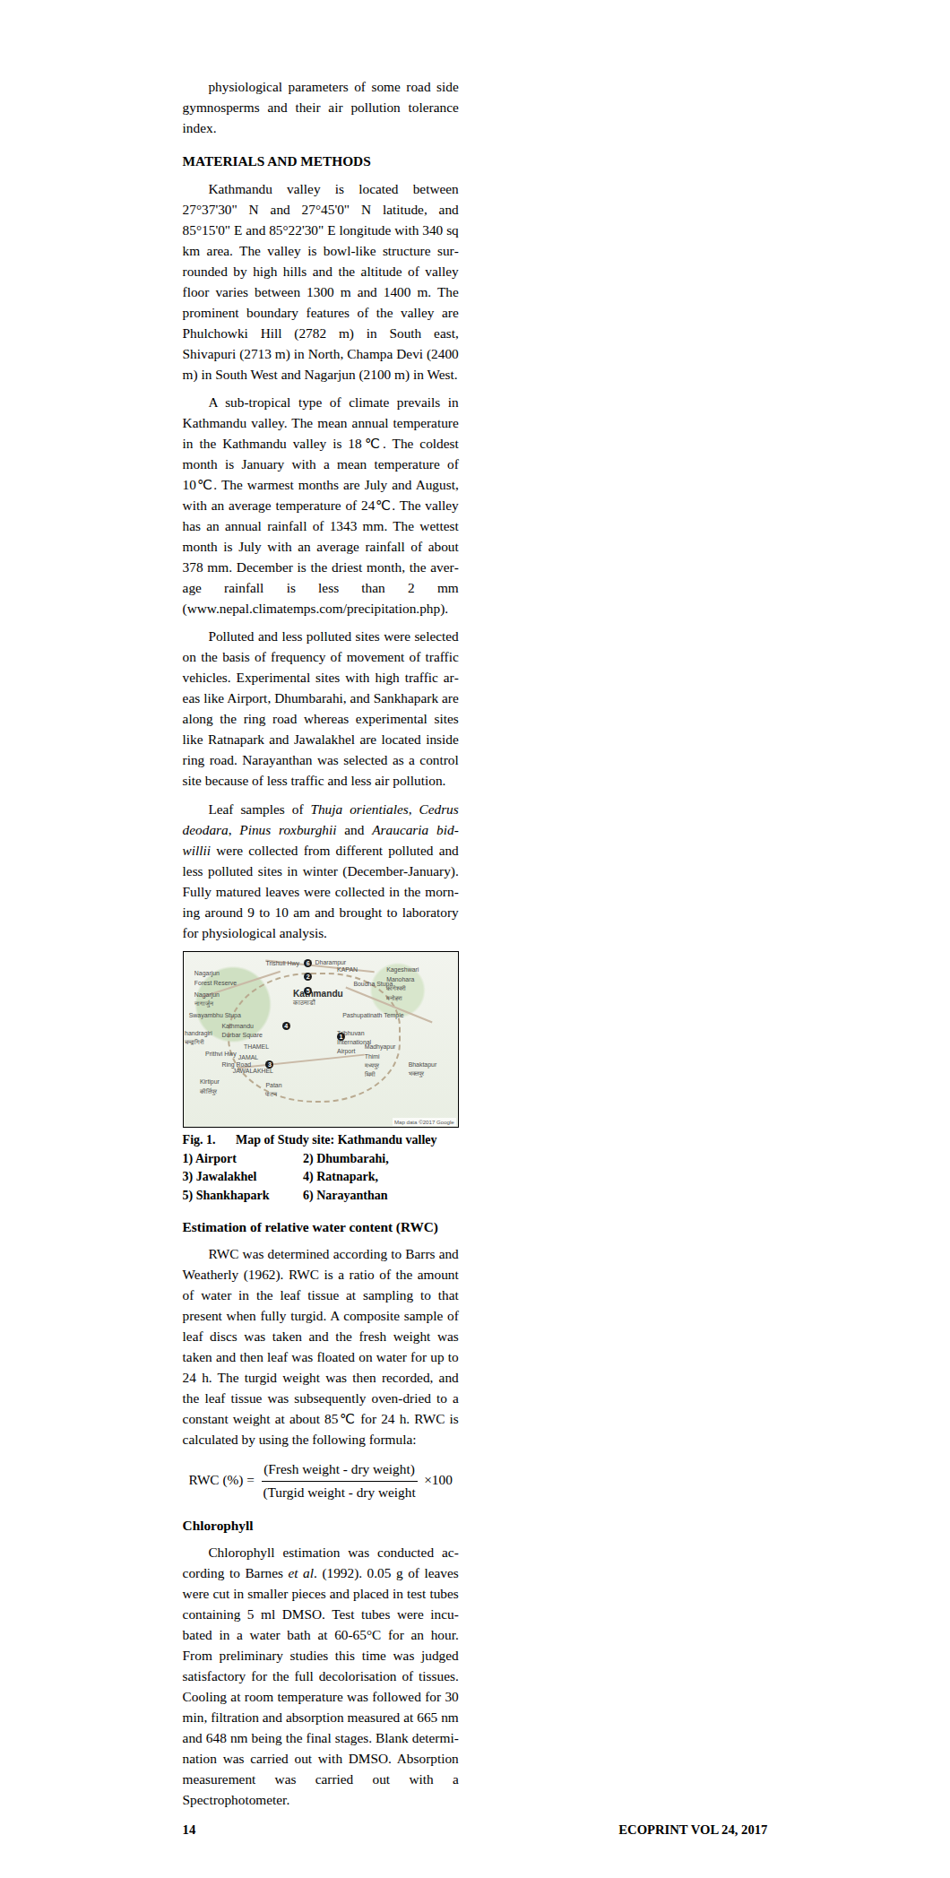physiological parameters of some road side gymnosperms and their air pollution tolerance index.
Materials and Methods
Kathmandu valley is located between 27°37'30" N and 27°45'0" N latitude, and 85°15'0" E and 85°22'30" E longitude with 340 sq km area. The valley is bowl-like structure surrounded by high hills and the altitude of valley floor varies between 1300 m and 1400 m. The prominent boundary features of the valley are Phulchowki Hill (2782 m) in South east, Shivapuri (2713 m) in North, Champa Devi (2400 m) in South West and Nagarjun (2100 m) in West.
A sub-tropical type of climate prevails in Kathmandu valley. The mean annual temperature in the Kathmandu valley is 18℃. The coldest month is January with a mean temperature of 10℃. The warmest months are July and August, with an average temperature of 24℃. The valley has an annual rainfall of 1343 mm. The wettest month is July with an average rainfall of about 378 mm. December is the driest month, the average rainfall is less than 2 mm (www.nepal.climatemps.com/precipitation.php).
Polluted and less polluted sites were selected on the basis of frequency of movement of traffic vehicles. Experimental sites with high traffic areas like Airport, Dhumbarahi, and Sankhapark are along the ring road whereas experimental sites like Ratnapark and Jawalakhel are located inside ring road. Narayanthan was selected as a control site because of less traffic and less air pollution.
Leaf samples of Thuja orientiales, Cedrus deodara, Pinus roxburghii and Araucaria bidwillii were collected from different polluted and less polluted sites in winter (December-January). Fully matured leaves were collected in the morning around 9 to 10 am and brought to laboratory for physiological analysis.
Kathmandu
काठमाडौं
Nagarjun
Forest Reserve
Nagarjun
नागार्जुन
Swayambhu Stupa
handragiri
चन्द्रागिरी
Kathmandu
Durbar Square
THAMEL
JAMAL
JAWALAKHEL
Patan
पाटन
Kirtipur
कीर्तिपुर
KAPAN
Boudha Stupa
Kageshwari
Manohara
कागेश्वरी
मनोहरा
Pashupatinath Temple
Tribhuvan
International
Airport
Madhyapur
Thimi
मध्यपुर
थिमी
Bhaktapur
भक्तपुर
Trishuli Hwy
Prithvi Hwy
Ring Road
6
Dharampur
2
5
4
3
1
Map data ©2017 Google
Fig. 1. Map of Study site: Kathmandu valley
1) Airport
2) Dhumbarahi,
3) Jawalakhel
4) Ratnapark,
5) Shankhapark
6) Narayanthan
Estimation of relative water content (RWC)
RWC was determined according to Barrs and Weatherly (1962). RWC is a ratio of the amount of water in the leaf tissue at sampling to that present when fully turgid. A composite sample of leaf discs was taken and the fresh weight was taken and then leaf was floated on water for up to 24 h. The turgid weight was then recorded, and the leaf tissue was subsequently oven-dried to a constant weight at about 85℃ for 24 h. RWC is calculated by using the following formula:
RWC (%) = (Fresh weight - dry weight) (Turgid weight - dry weight ×100
Chlorophyll
Chlorophyll estimation was conducted according to Barnes et al. (1992). 0.05 g of leaves were cut in smaller pieces and placed in test tubes containing 5 ml DMSO. Test tubes were incubated in a water bath at 60-65°C for an hour. From preliminary studies this time was judged satisfactory for the full decolorisation of tissues. Cooling at room temperature was followed for 30 min, filtration and absorption measured at 665 nm and 648 nm being the final stages. Blank determination was carried out with DMSO. Absorption measurement was carried out with a Spectrophotometer.
14 ECOPRINT VOL 24, 2017